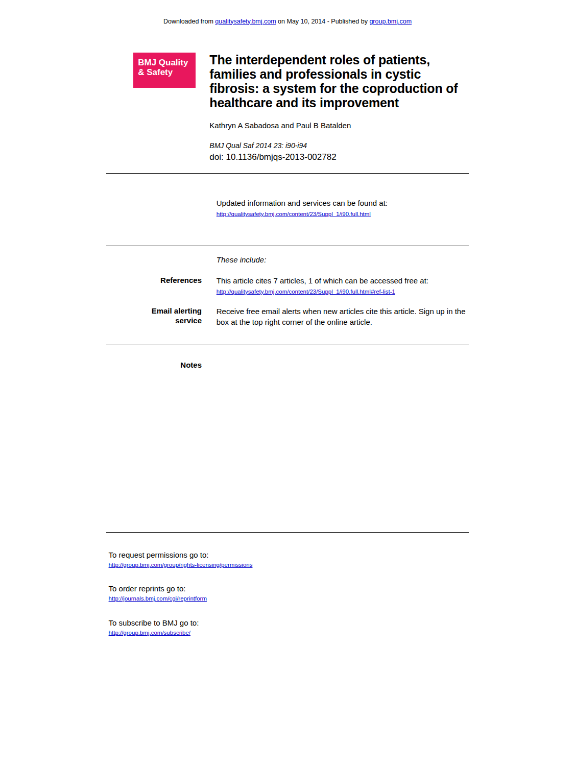Downloaded from qualitysafety.bmj.com on May 10, 2014 - Published by group.bmj.com
BMJ Quality
& Safety
The interdependent roles of patients, families and professionals in cystic fibrosis: a system for the coproduction of healthcare and its improvement
Kathryn A Sabadosa and Paul B Batalden
BMJ Qual Saf 2014 23: i90-i94
doi: 10.1136/bmjqs-2013-002782
Updated information and services can be found at:
http://qualitysafety.bmj.com/content/23/Suppl_1/i90.full.html
These include:
References
This article cites 7 articles, 1 of which can be accessed free at:
http://qualitysafety.bmj.com/content/23/Suppl_1/i90.full.html#ref-list-1
Email alerting
service
Receive free email alerts when new articles cite this article. Sign up in the box at the top right corner of the online article.
Notes
To request permissions go to:
http://group.bmj.com/group/rights-licensing/permissions
To order reprints go to:
http://journals.bmj.com/cgi/reprintform
To subscribe to BMJ go to:
http://group.bmj.com/subscribe/